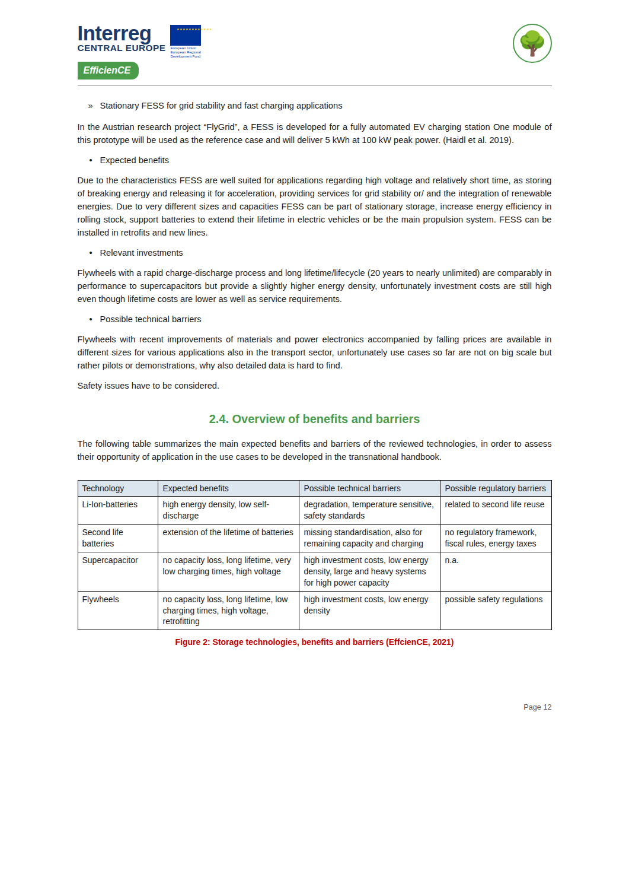Interreg
CENTRAL EUROPE
European Union
European Regional
Development Fund
EfficienCE
🌳
Stationary FESS for grid stability and fast charging applications
In the Austrian research project “FlyGrid”, a FESS is developed for a fully automated EV charging station One module of this prototype will be used as the reference case and will deliver 5 kWh at 100 kW peak power. (Haidl et al. 2019).
Expected benefits
Due to the characteristics FESS are well suited for applications regarding high voltage and relatively short time, as storing of breaking energy and releasing it for acceleration, providing services for grid stability or/ and the integration of renewable energies. Due to very different sizes and capacities FESS can be part of stationary storage, increase energy efficiency in rolling stock, support batteries to extend their lifetime in electric vehicles or be the main propulsion system. FESS can be installed in retrofits and new lines.
Relevant investments
Flywheels with a rapid charge-discharge process and long lifetime/lifecycle (20 years to nearly unlimited) are comparably in performance to supercapacitors but provide a slightly higher energy density, unfortunately investment costs are still high even though lifetime costs are lower as well as service requirements.
Possible technical barriers
Flywheels with recent improvements of materials and power electronics accompanied by falling prices are available in different sizes for various applications also in the transport sector, unfortunately use cases so far are not on big scale but rather pilots or demonstrations, why also detailed data is hard to find.
Safety issues have to be considered.
2.4. Overview of benefits and barriers
The following table summarizes the main expected benefits and barriers of the reviewed technologies, in order to assess their opportunity of application in the use cases to be developed in the transnational handbook.
| Technology | Expected benefits | Possible technical barriers | Possible regulatory barriers |
| --- | --- | --- | --- |
| Li-Ion-batteries | high energy density, low self-discharge | degradation, temperature sensitive, safety standards | related to second life reuse |
| Second life batteries | extension of the lifetime of batteries | missing standardisation, also for remaining capacity and charging | no regulatory framework, fiscal rules, energy taxes |
| Supercapacitor | no capacity loss, long lifetime, very low charging times, high voltage | high investment costs, low energy density, large and heavy systems for high power capacity | n.a. |
| Flywheels | no capacity loss, long lifetime, low charging times, high voltage, retrofitting | high investment costs, low energy density | possible safety regulations |
Figure 2: Storage technologies, benefits and barriers (EffcienCE, 2021)
Page 12